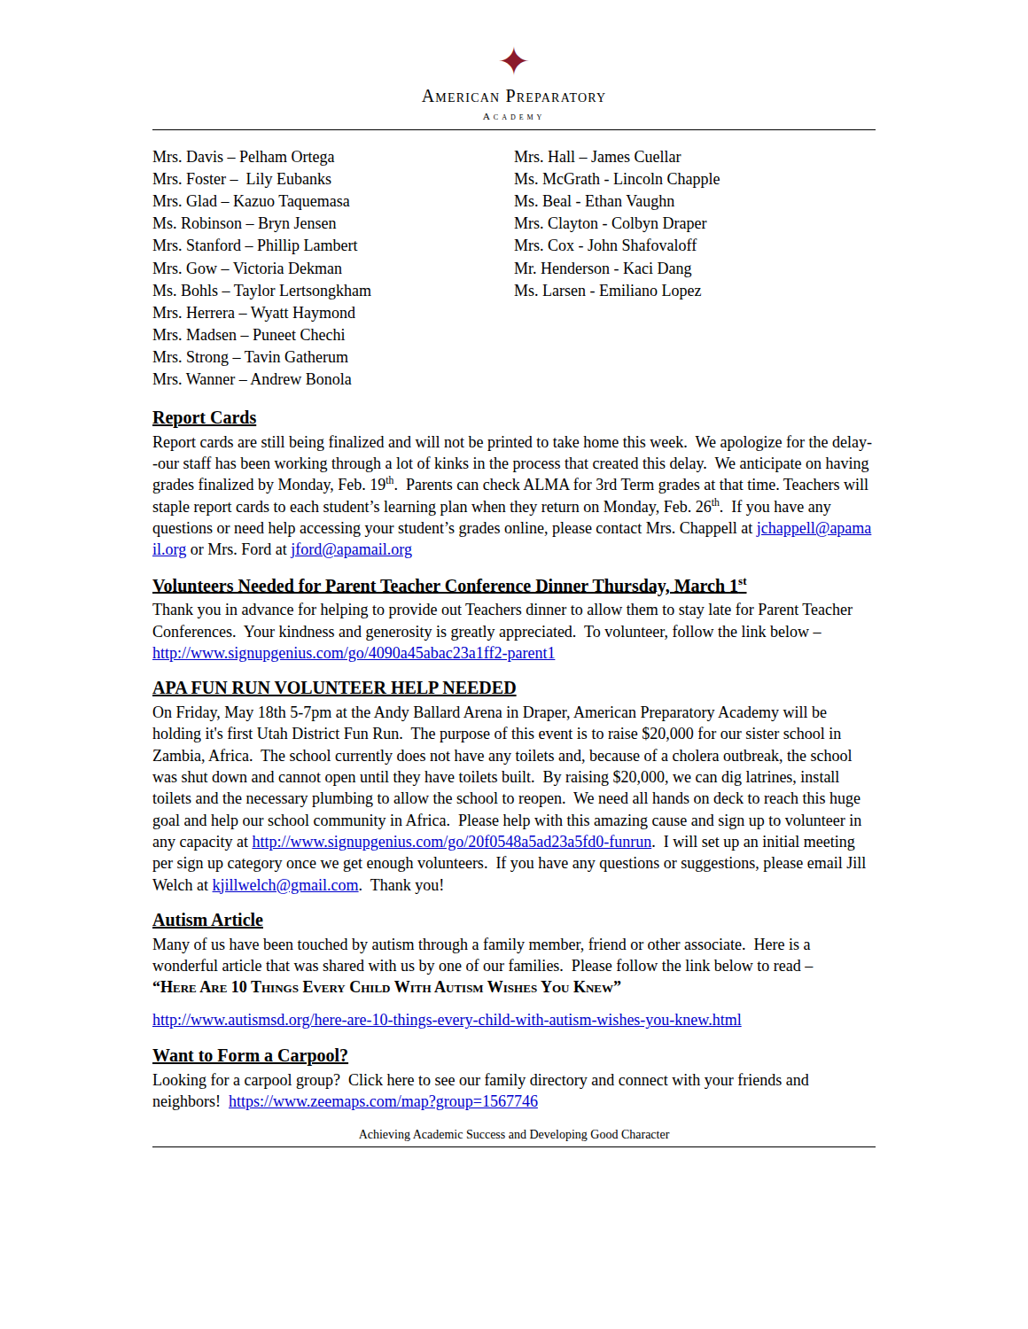✦
American Preparatory
Academy
| Mrs. Davis – Pelham Ortega | Mrs. Hall – James Cuellar |
| Mrs. Foster – Lily Eubanks | Ms. McGrath - Lincoln Chapple |
| Mrs. Glad – Kazuo Taquemasa | Ms. Beal - Ethan Vaughn |
| Ms. Robinson – Bryn Jensen | Mrs. Clayton - Colbyn Draper |
| Mrs. Stanford – Phillip Lambert | Mrs. Cox - John Shafovaloff |
| Mrs. Gow – Victoria Dekman | Mr. Henderson - Kaci Dang |
| Ms. Bohls – Taylor Lertsongkham | Ms. Larsen - Emiliano Lopez |
| Mrs. Herrera – Wyatt Haymond | |
| Mrs. Madsen – Puneet Chechi | |
| Mrs. Strong – Tavin Gatherum | |
| Mrs. Wanner – Andrew Bonola | |
Report Cards
Report cards are still being finalized and will not be printed to take home this week. We apologize for the delay--our staff has been working through a lot of kinks in the process that created this delay. We anticipate on having grades finalized by Monday, Feb. 19th. Parents can check ALMA for 3rd Term grades at that time. Teachers will staple report cards to each student’s learning plan when they return on Monday, Feb. 26th. If you have any questions or need help accessing your student’s grades online, please contact Mrs. Chappell at jchappell@apamail.org or Mrs. Ford at jford@apamail.org
Volunteers Needed for Parent Teacher Conference Dinner Thursday, March 1st
Thank you in advance for helping to provide out Teachers dinner to allow them to stay late for Parent Teacher Conferences. Your kindness and generosity is greatly appreciated. To volunteer, follow the link below –
http://www.signupgenius.com/go/4090a45abac23a1ff2-parent1
APA FUN RUN VOLUNTEER HELP NEEDED
On Friday, May 18th 5-7pm at the Andy Ballard Arena in Draper, American Preparatory Academy will be holding it's first Utah District Fun Run. The purpose of this event is to raise $20,000 for our sister school in Zambia, Africa. The school currently does not have any toilets and, because of a cholera outbreak, the school was shut down and cannot open until they have toilets built. By raising $20,000, we can dig latrines, install toilets and the necessary plumbing to allow the school to reopen. We need all hands on deck to reach this huge goal and help our school community in Africa. Please help with this amazing cause and sign up to volunteer in any capacity at http://www.signupgenius.com/go/20f0548a5ad23a5fd0-funrun. I will set up an initial meeting per sign up category once we get enough volunteers. If you have any questions or suggestions, please email Jill Welch at kjillwelch@gmail.com. Thank you!
Autism Article
Many of us have been touched by autism through a family member, friend or other associate. Here is a wonderful article that was shared with us by one of our families. Please follow the link below to read –
“Here Are 10 Things Every Child With Autism Wishes You Knew”
http://www.autismsd.org/here-are-10-things-every-child-with-autism-wishes-you-knew.html
Want to Form a Carpool?
Looking for a carpool group? Click here to see our family directory and connect with your friends and neighbors! https://www.zeemaps.com/map?group=1567746
Achieving Academic Success and Developing Good Character